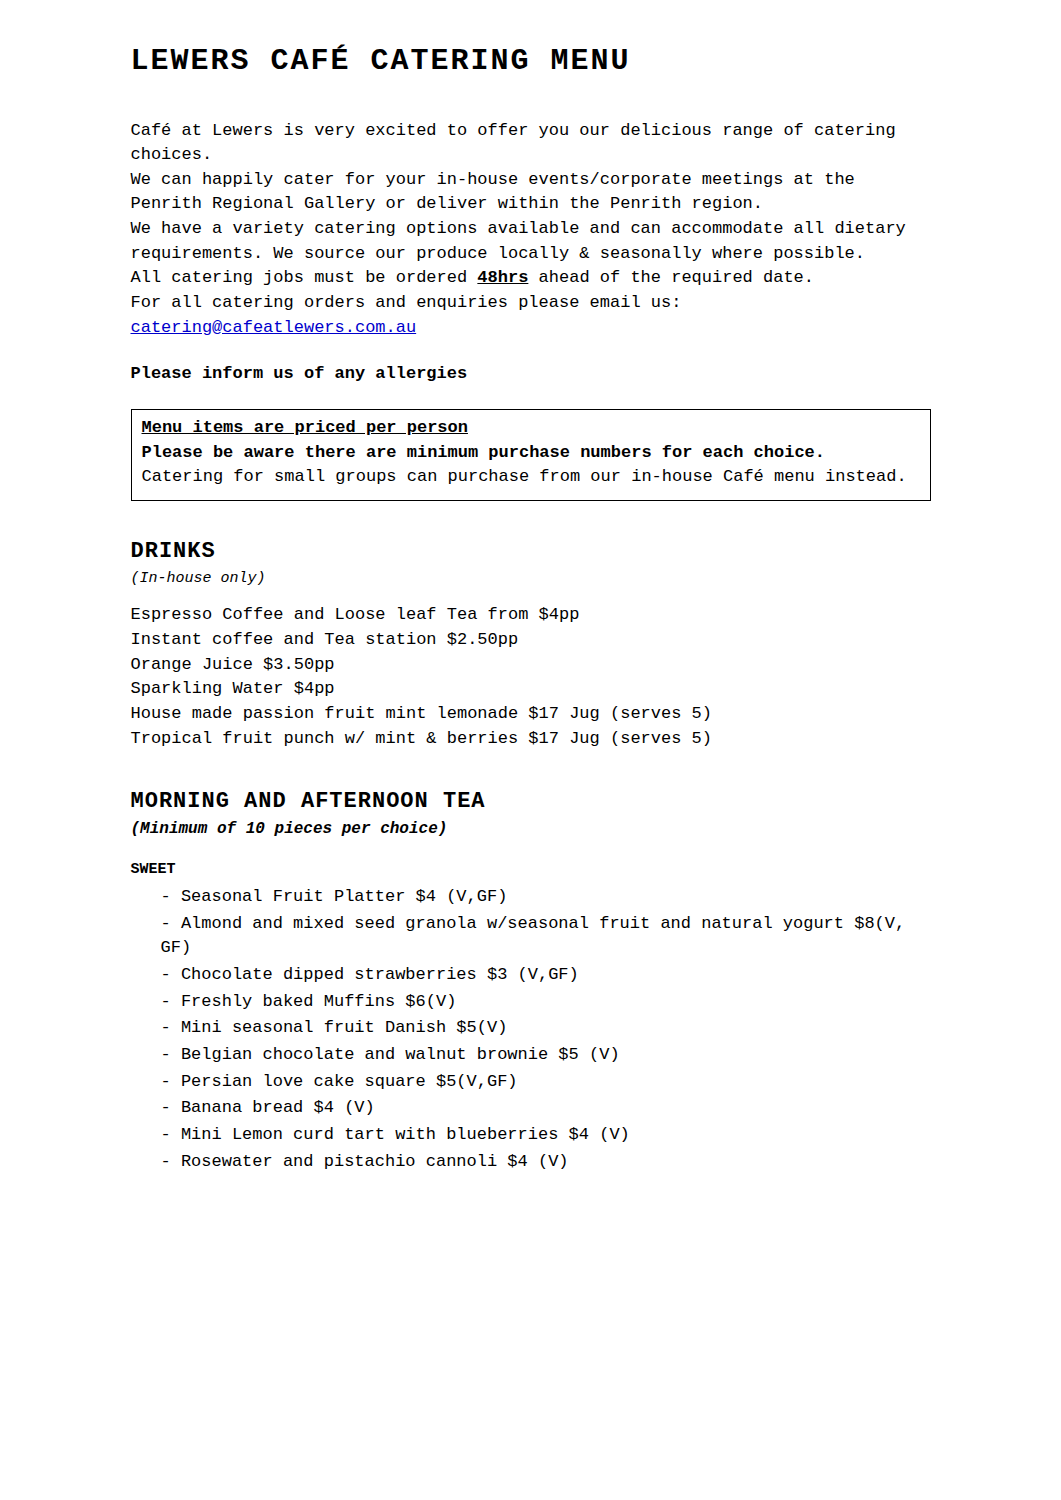LEWERS CAFÉ CATERING MENU
Café at Lewers is very excited to offer you our delicious range of catering choices.
We can happily cater for your in-house events/corporate meetings at the Penrith Regional Gallery or deliver within the Penrith region.
We have a variety catering options available and can accommodate all dietary requirements. We source our produce locally & seasonally where possible.
All catering jobs must be ordered 48hrs ahead of the required date.
For all catering orders and enquiries please email us: catering@cafeatlewers.com.au
Please inform us of any allergies
Menu items are priced per person
Please be aware there are minimum purchase numbers for each choice.
Catering for small groups can purchase from our in-house Café menu instead.
DRINKS
(In-house only)
Espresso Coffee and Loose leaf Tea from $4pp
Instant coffee and Tea station $2.50pp
Orange Juice $3.50pp
Sparkling Water $4pp
House made passion fruit mint lemonade $17 Jug (serves 5)
Tropical fruit punch w/ mint & berries $17 Jug (serves 5)
MORNING AND AFTERNOON TEA
(Minimum of 10 pieces per choice)
SWEET
Seasonal Fruit Platter $4 (V,GF)
Almond and mixed seed granola w/seasonal fruit and natural yogurt $8(V, GF)
Chocolate dipped strawberries $3 (V,GF)
Freshly baked Muffins $6(V)
Mini seasonal fruit Danish $5(V)
Belgian chocolate and walnut brownie $5 (V)
Persian love cake square $5(V,GF)
Banana bread $4 (V)
Mini Lemon curd tart with blueberries $4 (V)
Rosewater and pistachio cannoli $4 (V)